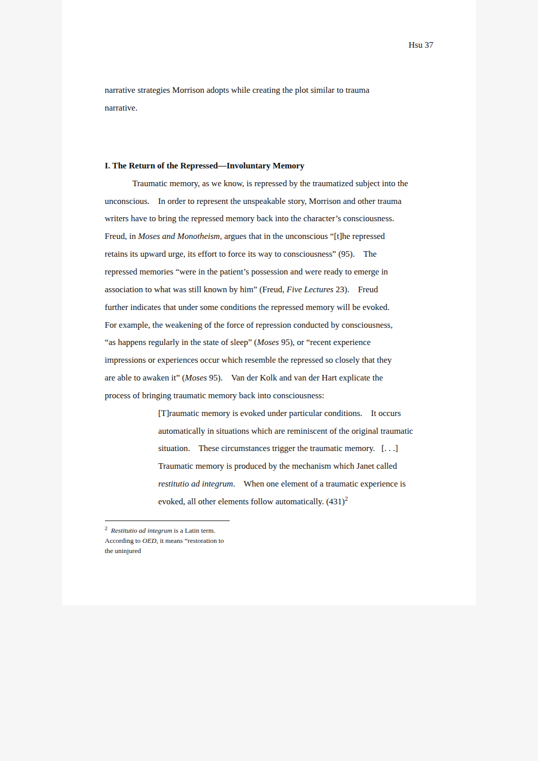Hsu 37
narrative strategies Morrison adopts while creating the plot similar to trauma
narrative.
I. The Return of the Repressed—Involuntary Memory
Traumatic memory, as we know, is repressed by the traumatized subject into the
unconscious. In order to represent the unspeakable story, Morrison and other trauma
writers have to bring the repressed memory back into the character’s consciousness.
Freud, in Moses and Monotheism, argues that in the unconscious “[t]he repressed
retains its upward urge, its effort to force its way to consciousness” (95). The
repressed memories “were in the patient’s possession and were ready to emerge in
association to what was still known by him” (Freud, Five Lectures 23). Freud
further indicates that under some conditions the repressed memory will be evoked.
For example, the weakening of the force of repression conducted by consciousness,
“as happens regularly in the state of sleep” (Moses 95), or “recent experience
impressions or experiences occur which resemble the repressed so closely that they
are able to awaken it” (Moses 95). Van der Kolk and van der Hart explicate the
process of bringing traumatic memory back into consciousness:
[T]raumatic memory is evoked under particular conditions. It occurs
automatically in situations which are reminiscent of the original traumatic
situation. These circumstances trigger the traumatic memory. [. . .]
Traumatic memory is produced by the mechanism which Janet called
restitutio ad integrum. When one element of a traumatic experience is
evoked, all other elements follow automatically. (431)2
2 Restitutio ad integrum is a Latin term. According to OED, it means “restoration to the uninjured